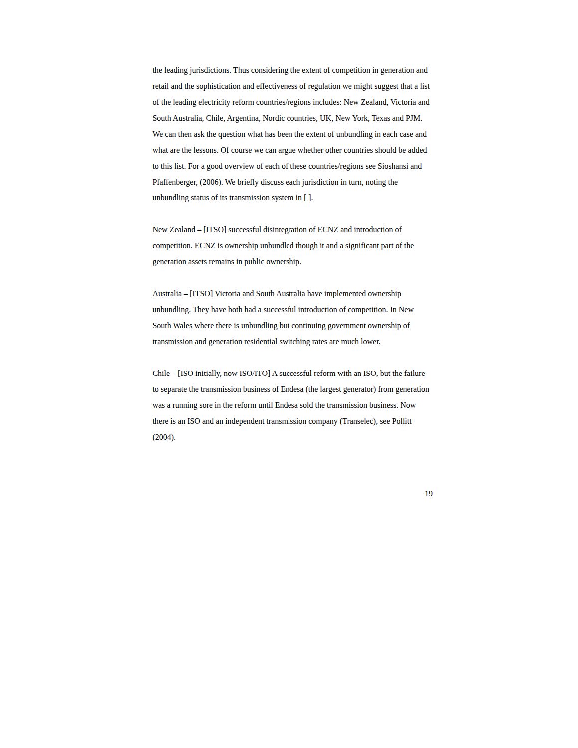the leading jurisdictions. Thus considering the extent of competition in generation and retail and the sophistication and effectiveness of regulation we might suggest that a list of the leading electricity reform countries/regions includes: New Zealand, Victoria and South Australia, Chile, Argentina, Nordic countries, UK, New York, Texas and PJM. We can then ask the question what has been the extent of unbundling in each case and what are the lessons. Of course we can argue whether other countries should be added to this list. For a good overview of each of these countries/regions see Sioshansi and Pfaffenberger, (2006). We briefly discuss each jurisdiction in turn, noting the unbundling status of its transmission system in [ ].
New Zealand – [ITSO] successful disintegration of ECNZ and introduction of competition. ECNZ is ownership unbundled though it and a significant part of the generation assets remains in public ownership.
Australia – [ITSO] Victoria and South Australia have implemented ownership unbundling. They have both had a successful introduction of competition. In New South Wales where there is unbundling but continuing government ownership of transmission and generation residential switching rates are much lower.
Chile – [ISO initially, now ISO/ITO] A successful reform with an ISO, but the failure to separate the transmission business of Endesa (the largest generator) from generation was a running sore in the reform until Endesa sold the transmission business. Now there is an ISO and an independent transmission company (Transelec), see Pollitt (2004).
19